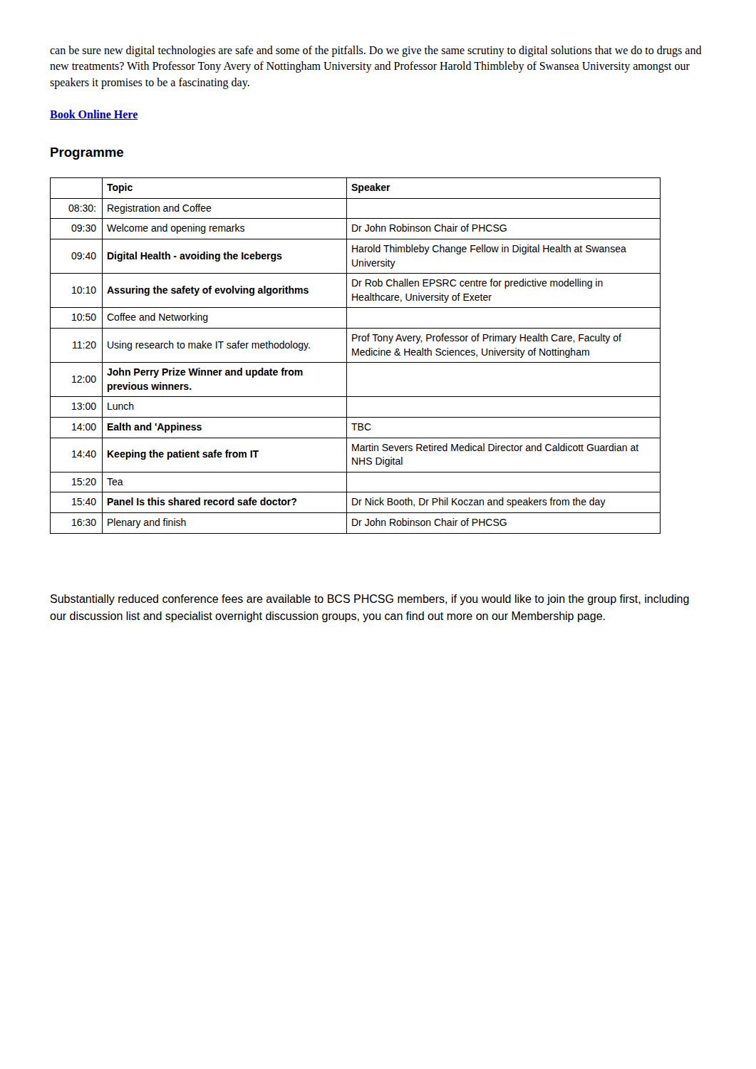can be sure new digital technologies are safe and some of the pitfalls. Do we give the same scrutiny to digital solutions that we do to drugs and new treatments? With Professor Tony Avery of Nottingham University and Professor Harold Thimbleby of Swansea University amongst our speakers it promises to be a fascinating day.
Book Online Here
Programme
| | Topic | Speaker |
| --- | --- | --- |
| 08:30: | Registration and Coffee | |
| 09:30 | Welcome and opening remarks | Dr John Robinson Chair of PHCSG |
| 09:40 | Digital Health - avoiding the Icebergs | Harold Thimbleby Change Fellow in Digital Health at Swansea University |
| 10:10 | Assuring the safety of evolving algorithms | Dr Rob Challen EPSRC centre for predictive modelling in Healthcare, University of Exeter |
| 10:50 | Coffee and Networking | |
| 11:20 | Using research to make IT safer methodology. | Prof Tony Avery, Professor of Primary Health Care, Faculty of Medicine & Health Sciences, University of Nottingham |
| 12:00 | John Perry Prize Winner and update from previous winners. | |
| 13:00 | Lunch | |
| 14:00 | Ealth and 'Appiness | TBC |
| 14:40 | Keeping the patient safe from IT | Martin Severs Retired Medical Director and Caldicott Guardian at NHS Digital |
| 15:20 | Tea | |
| 15:40 | Panel Is this shared record safe doctor? | Dr Nick Booth, Dr Phil Koczan and speakers from the day |
| 16:30 | Plenary and finish | Dr John Robinson Chair of PHCSG |
Substantially reduced conference fees are available to BCS PHCSG members, if you would like to join the group first, including our discussion list and specialist overnight discussion groups, you can find out more on our Membership page.